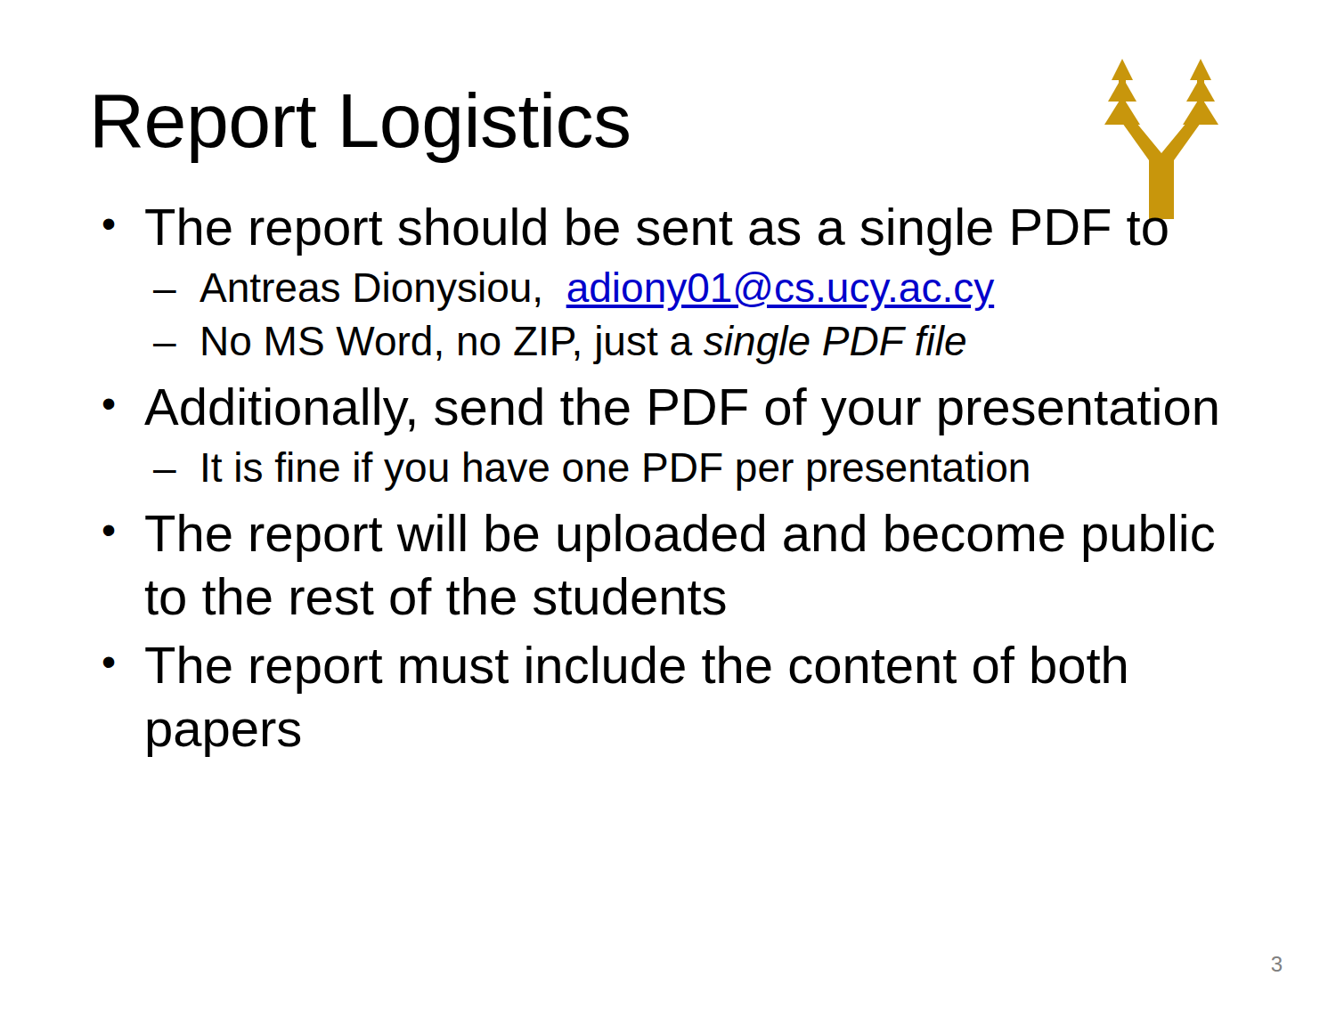Report Logistics
The report should be sent as a single PDF to
Antreas Dionysiou, adiony01@cs.ucy.ac.cy
No MS Word, no ZIP, just a single PDF file
Additionally, send the PDF of your presentation
It is fine if you have one PDF per presentation
The report will be uploaded and become public to the rest of the students
The report must include the content of both papers
3